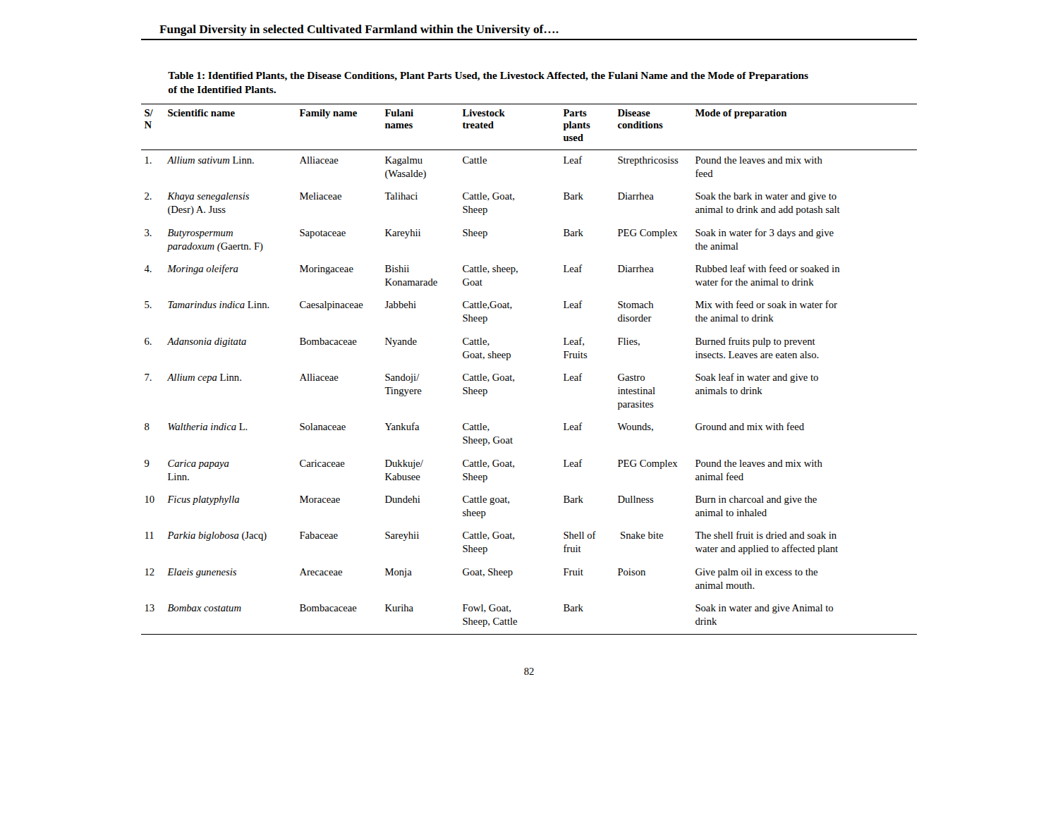Fungal Diversity in selected Cultivated Farmland within the University of….
Table 1: Identified Plants, the Disease Conditions, Plant Parts Used, the Livestock Affected, the Fulani Name and the Mode of Preparations
of the Identified Plants.
| S/ N | Scientific name | Family name | Fulani names | Livestock treated | Parts plants used | Disease conditions | Mode of preparation |
| --- | --- | --- | --- | --- | --- | --- | --- |
| 1. | Allium sativum Linn. | Alliaceae | Kagalmu (Wasalde) | Cattle | Leaf | Strepthricosiss | Pound the leaves and mix with feed |
| 2. | Khaya senegalensis (Desr) A. Juss | Meliaceae | Talihaci | Cattle, Goat, Sheep | Bark | Diarrhea | Soak the bark in water and give to animal to drink and add potash salt |
| 3. | Butyrospermum paradoxum ( Gaertn. F) | Sapotaceae | Kareyhii | Sheep | Bark | PEG Complex | Soak in water for 3 days and give the animal |
| 4. | Moringa oleifera | Moringaceae | Bishii Konamarade | Cattle, sheep, Goat | Leaf | Diarrhea | Rubbed leaf with feed or soaked in water for the animal to drink |
| 5. | Tamarindus indica Linn. | Caesalpinaceae | Jabbehi | Cattle,Goat, Sheep | Leaf | Stomach disorder | Mix with feed or soak in water for the animal to drink |
| 6. | Adansonia digitata | Bombacaceae | Nyande | Cattle, Goat, sheep | Leaf, Fruits | Flies, | Burned fruits pulp to prevent insects. Leaves are eaten also. |
| 7. | Allium cepa Linn. | Alliaceae | Sandoji/ Tingyere | Cattle, Goat, Sheep | Leaf | Gastro intestinal parasites | Soak leaf in water and give to animals to drink |
| 8 | Waltheria indica L. | Solanaceae | Yankufa | Cattle, Sheep, Goat | Leaf | Wounds, | Ground and mix with feed |
| 9 | Carica papaya Linn. | Caricaceae | Dukkuje/ Kabusee | Cattle, Goat, Sheep | Leaf | PEG Complex | Pound the leaves and mix with animal feed |
| 10 | Ficus platyphylla | Moraceae | Dundehi | Cattle goat, sheep | Bark | Dullness | Burn in charcoal and give the animal to inhaled |
| 11 | Parkia biglobosa (Jacq) | Fabaceae | Sareyhii | Cattle, Goat, Sheep | Shell of fruit | Snake bite | The shell fruit is dried and soak in water and applied to affected plant |
| 12 | Elaeis gunenesis | Arecaceae | Monja | Goat, Sheep | Fruit | Poison | Give palm oil in excess to the animal mouth. |
| 13 | Bombax costatum | Bombacaceae | Kuriha | Fowl, Goat, Sheep, Cattle | Bark | | Soak in water and give Animal to drink |
82